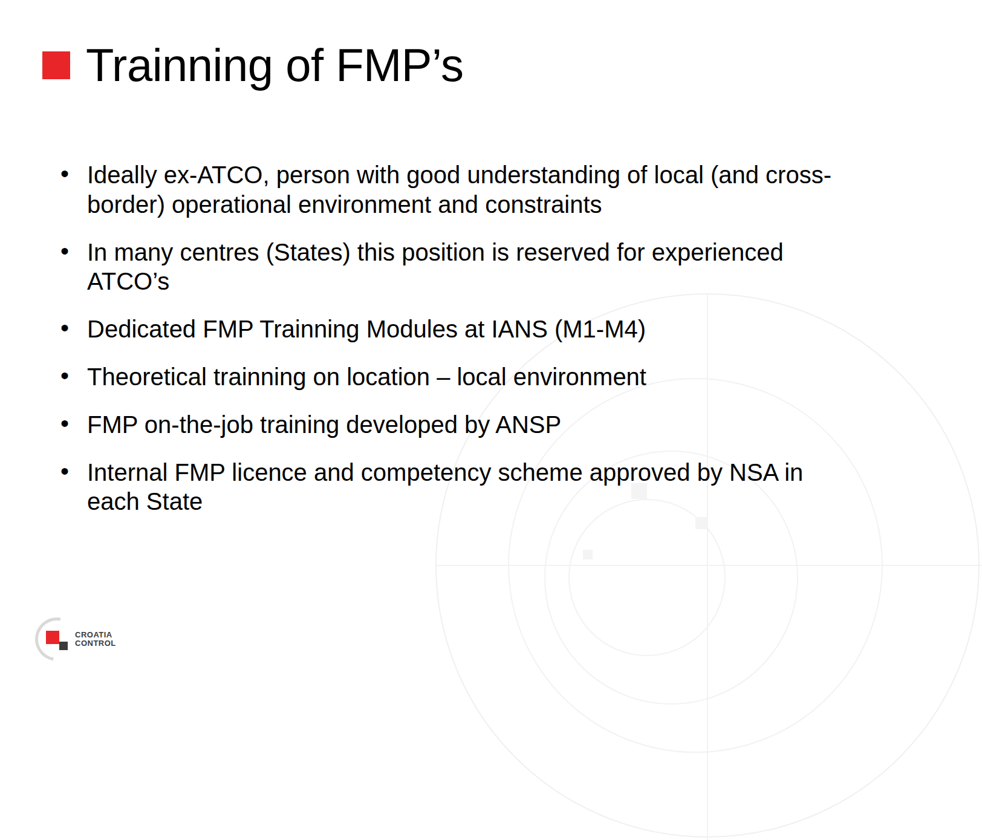Trainning of FMP’s
Ideally ex-ATCO, person with good understanding of local (and cross-border) operational environment and constraints
In many centres (States) this position is reserved for experienced ATCO’s
Dedicated FMP Trainning Modules at IANS (M1-M4)
Theoretical trainning on location – local environment
FMP on-the-job training developed by ANSP
Internal FMP licence and competency scheme approved by NSA in each State
CROATIA
CONTROL